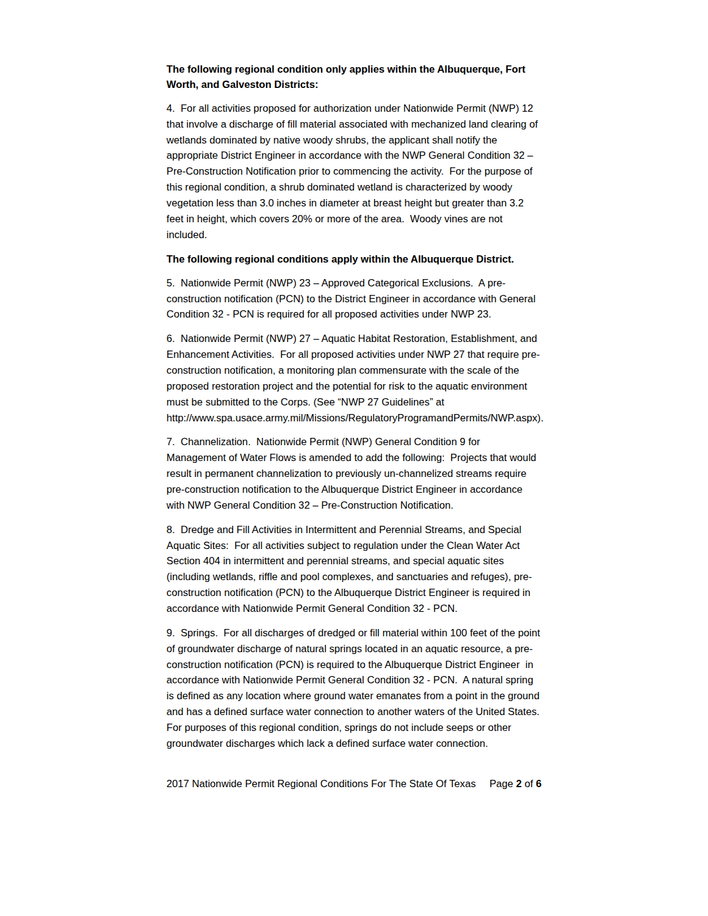The following regional condition only applies within the Albuquerque, Fort Worth, and Galveston Districts:
4. For all activities proposed for authorization under Nationwide Permit (NWP) 12 that involve a discharge of fill material associated with mechanized land clearing of wetlands dominated by native woody shrubs, the applicant shall notify the appropriate District Engineer in accordance with the NWP General Condition 32 – Pre-Construction Notification prior to commencing the activity. For the purpose of this regional condition, a shrub dominated wetland is characterized by woody vegetation less than 3.0 inches in diameter at breast height but greater than 3.2 feet in height, which covers 20% or more of the area. Woody vines are not included.
The following regional conditions apply within the Albuquerque District.
5. Nationwide Permit (NWP) 23 – Approved Categorical Exclusions. A pre-construction notification (PCN) to the District Engineer in accordance with General Condition 32 - PCN is required for all proposed activities under NWP 23.
6. Nationwide Permit (NWP) 27 – Aquatic Habitat Restoration, Establishment, and Enhancement Activities. For all proposed activities under NWP 27 that require pre-construction notification, a monitoring plan commensurate with the scale of the proposed restoration project and the potential for risk to the aquatic environment must be submitted to the Corps. (See “NWP 27 Guidelines” at http://www.spa.usace.army.mil/Missions/RegulatoryProgramandPermits/NWP.aspx).
7. Channelization. Nationwide Permit (NWP) General Condition 9 for Management of Water Flows is amended to add the following: Projects that would result in permanent channelization to previously un-channelized streams require pre-construction notification to the Albuquerque District Engineer in accordance with NWP General Condition 32 – Pre-Construction Notification.
8. Dredge and Fill Activities in Intermittent and Perennial Streams, and Special Aquatic Sites: For all activities subject to regulation under the Clean Water Act Section 404 in intermittent and perennial streams, and special aquatic sites (including wetlands, riffle and pool complexes, and sanctuaries and refuges), pre-construction notification (PCN) to the Albuquerque District Engineer is required in accordance with Nationwide Permit General Condition 32 - PCN.
9. Springs. For all discharges of dredged or fill material within 100 feet of the point of groundwater discharge of natural springs located in an aquatic resource, a pre-construction notification (PCN) is required to the Albuquerque District Engineer in accordance with Nationwide Permit General Condition 32 - PCN. A natural spring is defined as any location where ground water emanates from a point in the ground and has a defined surface water connection to another waters of the United States. For purposes of this regional condition, springs do not include seeps or other groundwater discharges which lack a defined surface water connection.
2017 Nationwide Permit Regional Conditions For The State Of Texas Page 2 of 6